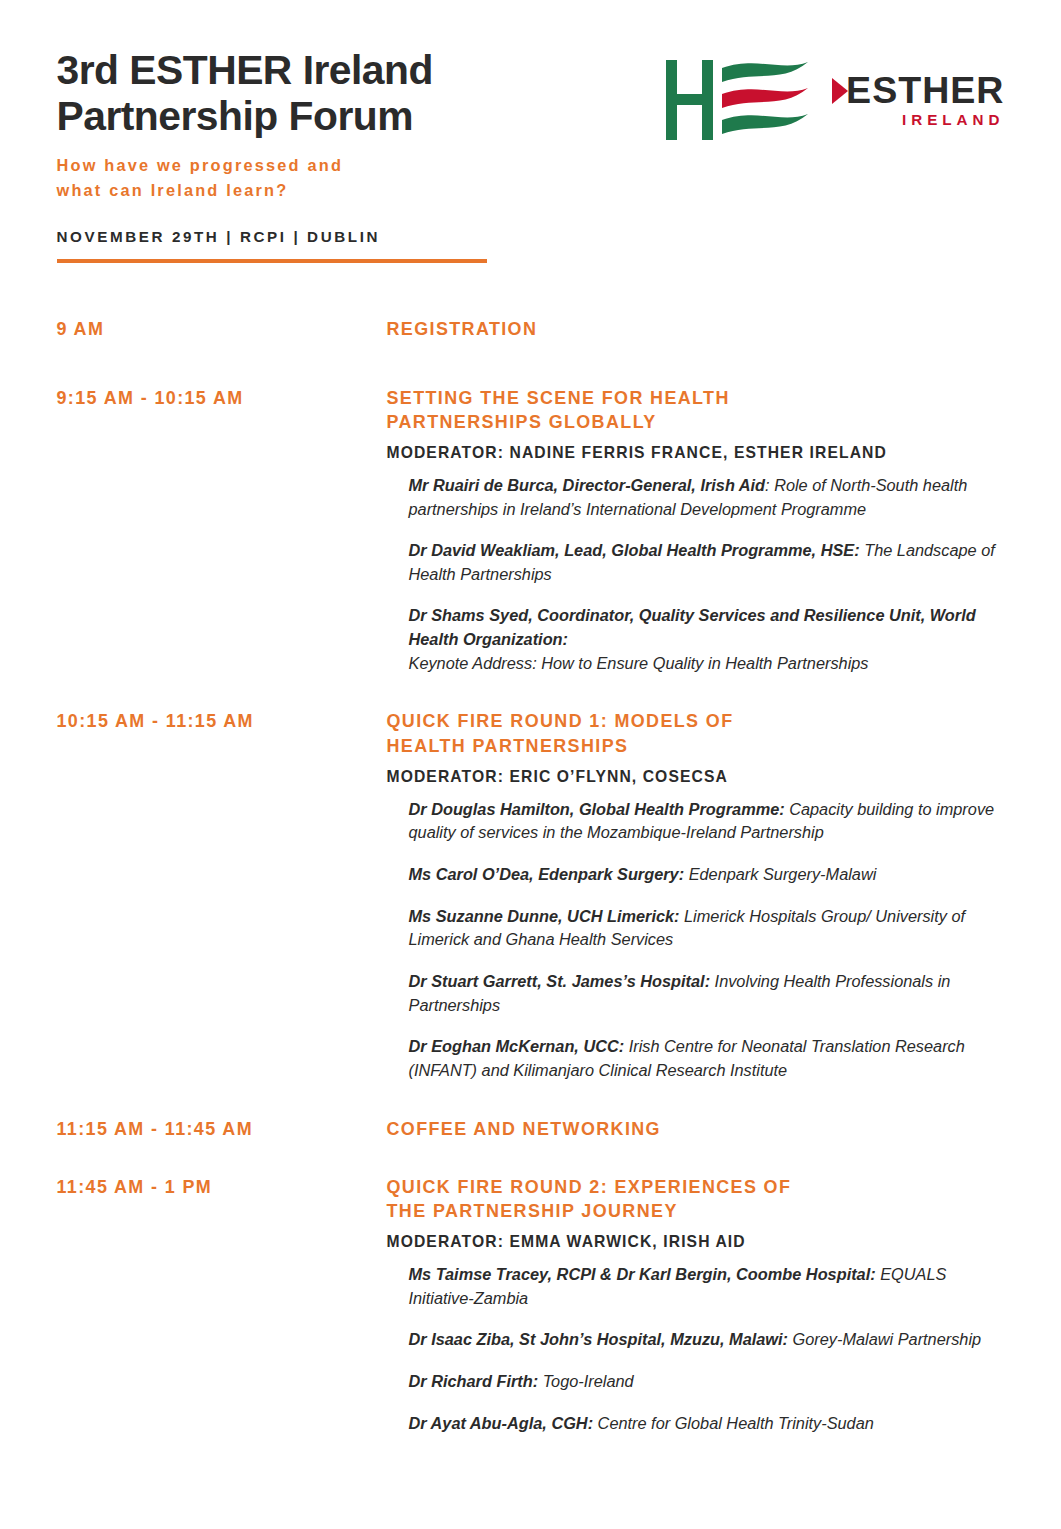3rd ESTHER Ireland
Partnership Forum
How have we progressed and
what can Ireland learn?
NOVEMBER 29TH | RCPI | DUBLIN
ESTHER IRELAND
9 AM
Registration
9:15 AM - 10:15 AM
Setting the Scene for Health
Partnerships Globally
Moderator: Nadine Ferris France, ESTHER Ireland
Mr Ruairi de Burca, Director-General, Irish Aid: Role of North-South health partnerships in Ireland’s International Development Programme
Dr David Weakliam, Lead, Global Health Programme, HSE: The Landscape of Health Partnerships
Dr Shams Syed, Coordinator, Quality Services and Resilience Unit, World Health Organization:
Keynote Address: How to Ensure Quality in Health Partnerships
10:15 AM - 11:15 AM
Quick Fire Round 1: Models of
Health Partnerships
Moderator: Eric O’Flynn, COSECSA
Dr Douglas Hamilton, Global Health Programme: Capacity building to improve quality of services in the Mozambique-Ireland Partnership
Ms Carol O’Dea, Edenpark Surgery: Edenpark Surgery-Malawi
Ms Suzanne Dunne, UCH Limerick: Limerick Hospitals Group/ University of Limerick and Ghana Health Services
Dr Stuart Garrett, St. James’s Hospital: Involving Health Professionals in Partnerships
Dr Eoghan McKernan, UCC: Irish Centre for Neonatal Translation Research (INFANT) and Kilimanjaro Clinical Research Institute
11:15 AM - 11:45 AM
Coffee and Networking
11:45 AM - 1 PM
Quick Fire Round 2: Experiences of
the Partnership Journey
Moderator: Emma Warwick, Irish Aid
Ms Taimse Tracey, RCPI & Dr Karl Bergin, Coombe Hospital: EQUALS Initiative-Zambia
Dr Isaac Ziba, St John’s Hospital, Mzuzu, Malawi: Gorey-Malawi Partnership
Dr Richard Firth: Togo-Ireland
Dr Ayat Abu-Agla, CGH: Centre for Global Health Trinity-Sudan